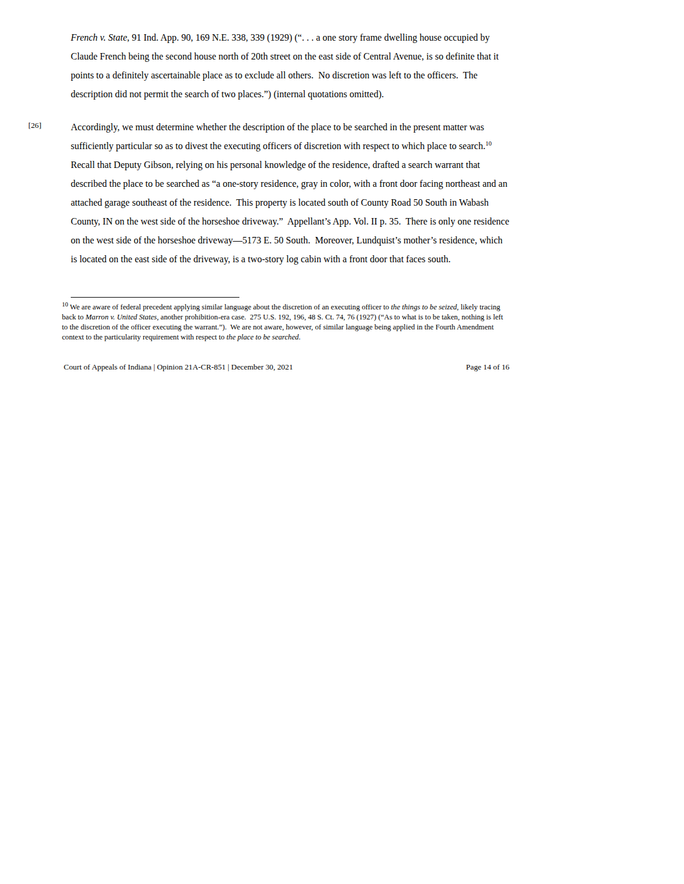French v. State, 91 Ind. App. 90, 169 N.E. 338, 339 (1929) (“. . . a one story frame dwelling house occupied by Claude French being the second house north of 20th street on the east side of Central Avenue, is so definite that it points to a definitely ascertainable place as to exclude all others. No discretion was left to the officers. The description did not permit the search of two places.”) (internal quotations omitted).
[26]
Accordingly, we must determine whether the description of the place to be searched in the present matter was sufficiently particular so as to divest the executing officers of discretion with respect to which place to search.10 Recall that Deputy Gibson, relying on his personal knowledge of the residence, drafted a search warrant that described the place to be searched as “a one-story residence, gray in color, with a front door facing northeast and an attached garage southeast of the residence. This property is located south of County Road 50 South in Wabash County, IN on the west side of the horseshoe driveway.” Appellant’s App. Vol. II p. 35. There is only one residence on the west side of the horseshoe driveway—5173 E. 50 South. Moreover, Lundquist’s mother’s residence, which is located on the east side of the driveway, is a two-story log cabin with a front door that faces south.
10 We are aware of federal precedent applying similar language about the discretion of an executing officer to the things to be seized, likely tracing back to Marron v. United States, another prohibition-era case. 275 U.S. 192, 196, 48 S. Ct. 74, 76 (1927) (“As to what is to be taken, nothing is left to the discretion of the officer executing the warrant.”). We are not aware, however, of similar language being applied in the Fourth Amendment context to the particularity requirement with respect to the place to be searched.
Court of Appeals of Indiana | Opinion 21A-CR-851 | December 30, 2021 Page 14 of 16